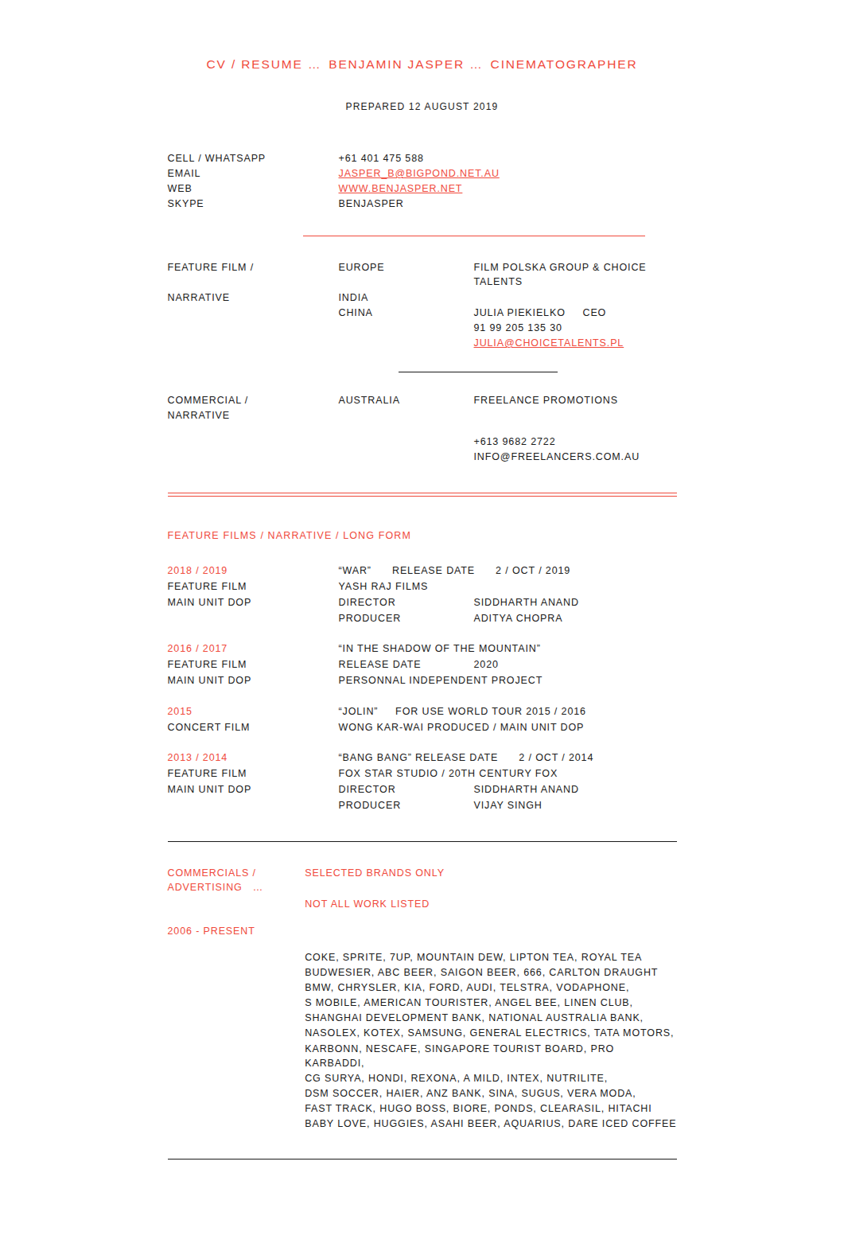CV / Resume … Benjamin Jasper … Cinematographer
Prepared 12 August 2019
| Cell / Whatsapp | +61 401 475 588 |
| Email | jasper_b@bigpond.net.au |
| Web | www.benjasper.net |
| Skype | Benjasper |
| Feature Film / | Europe | Film Polska Group & Choice Talents |
| Narrative | India | |
| | China | Julia Piekielko CEO |
| | | 91 99 205 135 30 |
| | | julia@choicetalents.pl |
| Commercial / | Australia | Freelance Promotions |
| Narrative | | |
| | | +613 9682 2722 |
| | | info@freelancers.com.au |
Feature Films / Narrative / Long Form
| 2018 / 2019 | “War” Release Date 2 / Oct / 2019 |
| Feature Film | Yash Raj Films |
| Main Unit DOP | Director | Siddharth Anand |
| | Producer | Aditya Chopra |
| 2016 / 2017 | “In the Shadow of the Mountain” |
| Feature Film | Release Date | 2020 |
| Main Unit DOP | Personnal Independent Project |
| 2015 | “Jolin” For Use World Tour 2015 / 2016 |
| Concert Film | Wong Kar-Wai Produced / Main Unit DOP |
| 2013 / 2014 | “Bang Bang” Release Date 2 / Oct / 2014 |
| Feature Film | Fox Star Studio / 20th Century Fox |
| Main Unit DOP | Director | Siddharth Anand |
| | Producer | Vijay Singh |
| Commercials / Advertising … | Selected Brands Only |
| | Not All Work Listed |
| 2006 - Present | |
| | Coke, Sprite, 7up, Mountain Dew, Lipton Tea, Royal Tea |
| | Budwesier, ABC Beer, Saigon Beer, 666, Carlton Draught |
| | BMW, Chrysler, Kia, Ford, Audi, Telstra, Vodaphone, |
| | S Mobile, American Tourister, Angel Bee, Linen Club, |
| | Shanghai Development Bank, National Australia Bank, |
| | Nasolex, Kotex, Samsung, General Electrics, Tata Motors, |
| | Karbonn, Nescafe, Singapore Tourist Board, Pro Karbaddi, |
| | CG Surya, Hondi, Rexona, A Mild, Intex, Nutrilite, |
| | DSM Soccer, Haier, ANZ Bank, Sina, Sugus, Vera Moda, |
| | Fast Track, Hugo Boss, Biore, Ponds, Clearasil, Hitachi |
| | Baby Love, Huggies, Asahi Beer, Aquarius, Dare Iced Coffee |